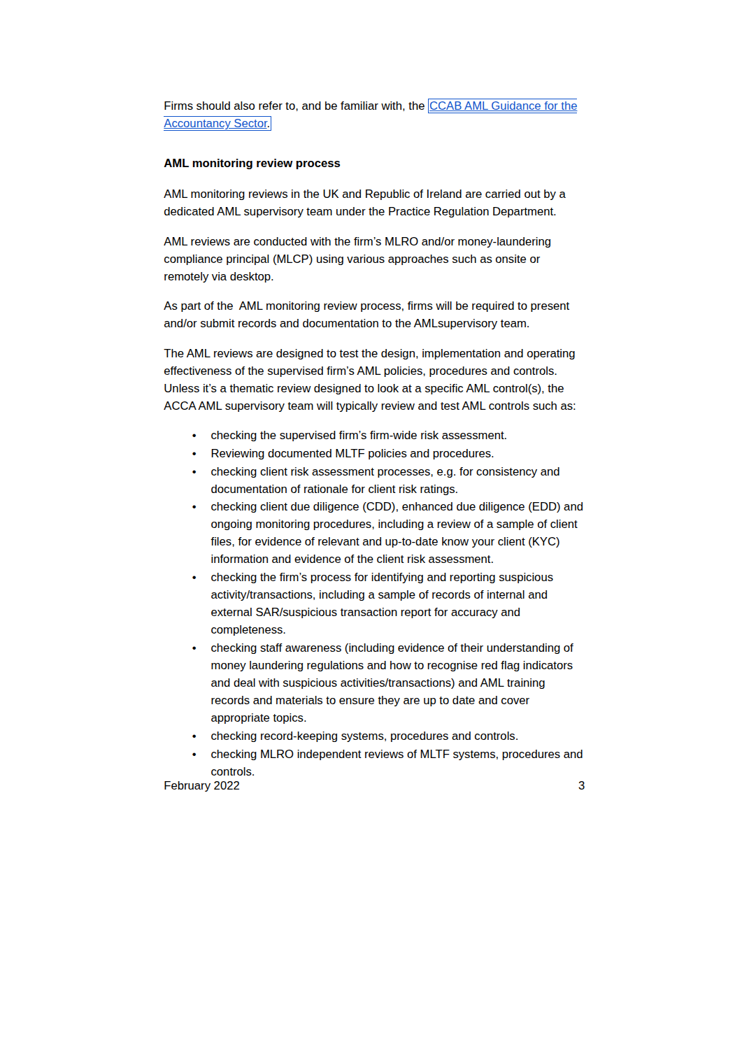Firms should also refer to, and be familiar with, the CCAB AML Guidance for the Accountancy Sector.
AML monitoring review process
AML monitoring reviews in the UK and Republic of Ireland are carried out by a dedicated AML supervisory team under the Practice Regulation Department.
AML reviews are conducted with the firm’s MLRO and/or money-laundering compliance principal (MLCP) using various approaches such as onsite or remotely via desktop.
As part of the AML monitoring review process, firms will be required to present and/or submit records and documentation to the AMLsupervisory team.
The AML reviews are designed to test the design, implementation and operating effectiveness of the supervised firm’s AML policies, procedures and controls. Unless it’s a thematic review designed to look at a specific AML control(s), the ACCA AML supervisory team will typically review and test AML controls such as:
checking the supervised firm’s firm-wide risk assessment.
Reviewing documented MLTF policies and procedures.
checking client risk assessment processes, e.g. for consistency and documentation of rationale for client risk ratings.
checking client due diligence (CDD), enhanced due diligence (EDD) and ongoing monitoring procedures, including a review of a sample of client files, for evidence of relevant and up-to-date know your client (KYC) information and evidence of the client risk assessment.
checking the firm’s process for identifying and reporting suspicious activity/transactions, including a sample of records of internal and external SAR/suspicious transaction report for accuracy and completeness.
checking staff awareness (including evidence of their understanding of money laundering regulations and how to recognise red flag indicators and deal with suspicious activities/transactions) and AML training records and materials to ensure they are up to date and cover appropriate topics.
checking record-keeping systems, procedures and controls.
checking MLRO independent reviews of MLTF systems, procedures and controls.
February 2022 3